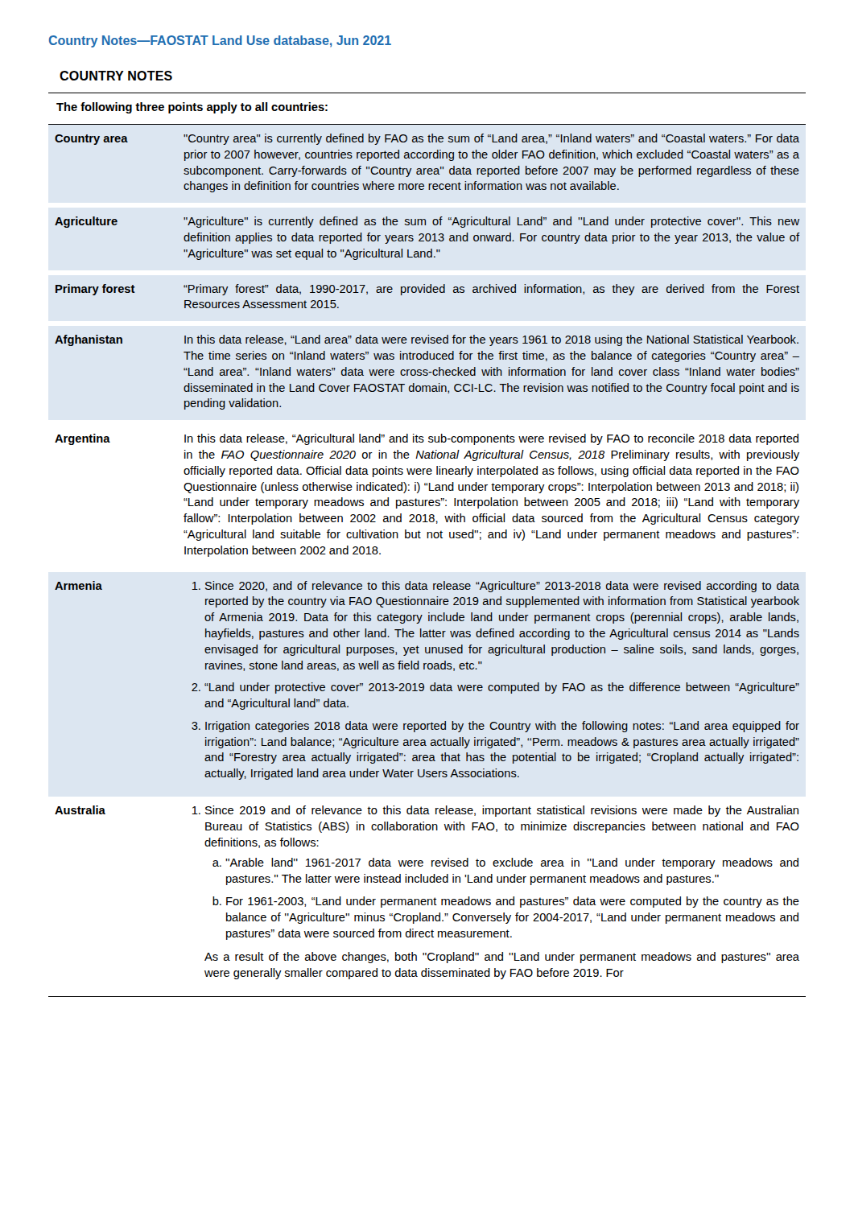Country Notes—FAOSTAT Land Use database, Jun 2021
COUNTRY NOTES
| The following three points apply to all countries: |
| Country area | "Country area" is currently defined by FAO as the sum of “Land area,” “Inland waters” and “Coastal waters.” For data prior to 2007 however, countries reported according to the older FAO definition, which excluded “Coastal waters” as a subcomponent. Carry-forwards of ''Country area'' data reported before 2007 may be performed regardless of these changes in definition for countries where more recent information was not available. |
| Agriculture | "Agriculture" is currently defined as the sum of “Agricultural Land” and ''Land under protective cover''. This new definition applies to data reported for years 2013 and onward. For country data prior to the year 2013, the value of "Agriculture" was set equal to "Agricultural Land." |
| Primary forest | “Primary forest” data, 1990-2017, are provided as archived information, as they are derived from the Forest Resources Assessment 2015. |
| Afghanistan | In this data release, “Land area” data were revised for the years 1961 to 2018 using the National Statistical Yearbook. The time series on “Inland waters” was introduced for the first time, as the balance of categories “Country area” – “Land area”. “Inland waters” data were cross-checked with information for land cover class “Inland water bodies” disseminated in the Land Cover FAOSTAT domain, CCI-LC. The revision was notified to the Country focal point and is pending validation. |
| Argentina | In this data release, “Agricultural land” and its sub-components were revised by FAO to reconcile 2018 data reported in the FAO Questionnaire 2020 or in the National Agricultural Census, 2018 Preliminary results, with previously officially reported data. Official data points were linearly interpolated as follows, using official data reported in the FAO Questionnaire (unless otherwise indicated): i) “Land under temporary crops”: Interpolation between 2013 and 2018; ii) “Land under temporary meadows and pastures”: Interpolation between 2005 and 2018; iii) “Land with temporary fallow”: Interpolation between 2002 and 2018, with official data sourced from the Agricultural Census category “Agricultural land suitable for cultivation but not used''; and iv) “Land under permanent meadows and pastures”: Interpolation between 2002 and 2018. |
| Armenia | Since 2020, and of relevance to this data release “Agriculture” 2013-2018 data were revised according to data reported by the country via FAO Questionnaire 2019 and supplemented with information from Statistical yearbook of Armenia 2019. Data for this category include land under permanent crops (perennial crops), arable lands, hayfields, pastures and other land. The latter was defined according to the Agricultural census 2014 as "Lands envisaged for agricultural purposes, yet unused for agricultural production – saline soils, sand lands, gorges, ravines, stone land areas, as well as field roads, etc." “Land under protective cover” 2013-2019 data were computed by FAO as the difference between “Agriculture” and “Agricultural land” data. Irrigation categories 2018 data were reported by the Country with the following notes: “Land area equipped for irrigation”: Land balance; “Agriculture area actually irrigated”, ‘‘Perm. meadows & pastures area actually irrigated” and “Forestry area actually irrigated”: area that has the potential to be irrigated; “Cropland actually irrigated”: actually, Irrigated land area under Water Users Associations. |
| Australia | Since 2019 and of relevance to this data release, important statistical revisions were made by the Australian Bureau of Statistics (ABS) in collaboration with FAO, to minimize discrepancies between national and FAO definitions, as follows: ''Arable land'' 1961-2017 data were revised to exclude area in ''Land under temporary meadows and pastures.'' The latter were instead included in 'Land under permanent meadows and pastures.'' For 1961-2003, “Land under permanent meadows and pastures” data were computed by the country as the balance of ''Agriculture'' minus “Cropland.” Conversely for 2004-2017, “Land under permanent meadows and pastures” data were sourced from direct measurement. As a result of the above changes, both ''Cropland'' and ''Land under permanent meadows and pastures'' area were generally smaller compared to data disseminated by FAO before 2019. For |